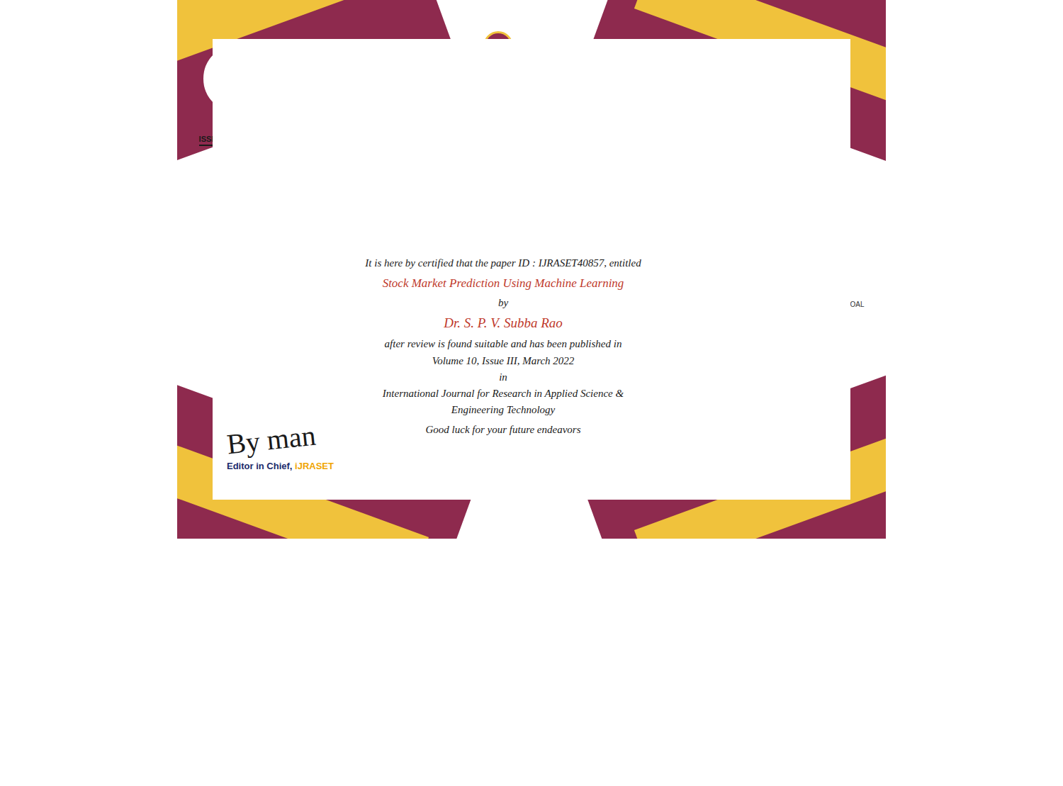International Journal for Research in Applied Science & Engineering Technology
ISSN No. : 2321-9653
iJRASET
International Journal for Research in Applied
Science & Engineering Technology
IJRASET is indexed with Crossref for DOI-DOI : 10.22214
Website : www.ijraset.com, E-mail : ijraset@gmail.com
Certificate
J|SRA|F
ISRA Journal Impact
Factor: 7.429
45.98
INDEX COPERNICUS
THOMSON REUTERS
Researcher ID: N-9681-2016
DOI
10.22214/IJRASET
crossref
TOGETHER WE REACH THE GOAL
SJIF 7.429
Research in Applied Science & Engineering
It is here by certified that the paper ID : IJRASET40857, entitled Stock Market Prediction Using Machine Learning by Dr. S. P. V. Subba Rao after review is found suitable and has been published in
Volume 10, Issue III, March 2022
in
International Journal for Research in Applied Science &
Engineering Technology Good luck for your future endeavors
By man
Editor in Chief, iJRASET